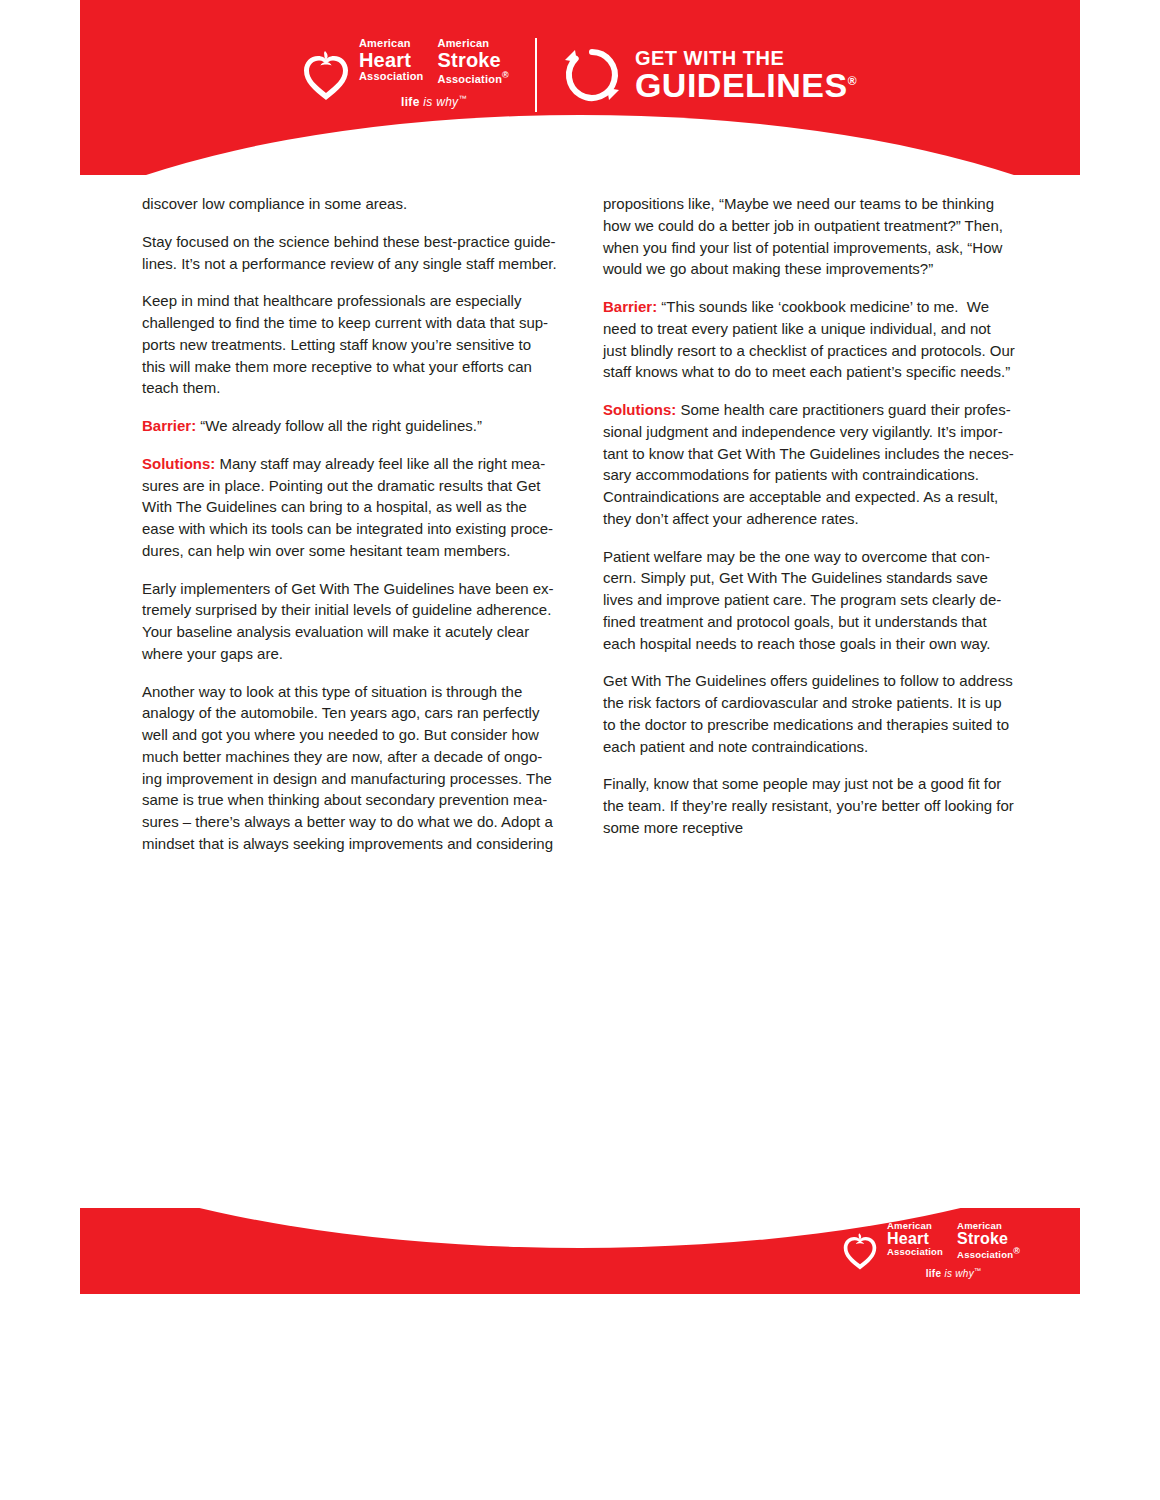American Heart Association
American Stroke Association®
life is why™
GET WITH THE
GUIDELINES®
discover low compliance in some areas.
Stay focused on the science behind these best-practice guidelines. It’s not a performance review of any single staff member.
Keep in mind that healthcare professionals are especially challenged to find the time to keep current with data that supports new treatments. Letting staff know you’re sensitive to this will make them more receptive to what your efforts can teach them.
Barrier: “We already follow all the right guidelines.”
Solutions: Many staff may already feel like all the right measures are in place. Pointing out the dramatic results that Get With The Guidelines can bring to a hospital, as well as the ease with which its tools can be integrated into existing procedures, can help win over some hesitant team members.
Early implementers of Get With The Guidelines have been extremely surprised by their initial levels of guideline adherence. Your baseline analysis evaluation will make it acutely clear where your gaps are.
Another way to look at this type of situation is through the analogy of the automobile. Ten years ago, cars ran perfectly well and got you where you needed to go. But consider how much better machines they are now, after a decade of ongoing improvement in design and manufacturing processes. The same is true when thinking about secondary prevention measures – there’s always a better way to do what we do. Adopt a mindset that is always seeking improvements and considering propositions like, “Maybe we need our teams to be thinking how we could do a better job in outpatient treatment?” Then, when you find your list of potential improvements, ask, “How would we go about making these improvements?”
Barrier: “This sounds like ‘cookbook medicine’ to me. We need to treat every patient like a unique individual, and not just blindly resort to a checklist of practices and protocols. Our staff knows what to do to meet each patient’s specific needs.”
Solutions: Some health care practitioners guard their professional judgment and independence very vigilantly. It’s important to know that Get With The Guidelines includes the necessary accommodations for patients with contraindications. Contraindications are acceptable and expected. As a result, they don’t affect your adherence rates.
Patient welfare may be the one way to overcome that concern. Simply put, Get With The Guidelines standards save lives and improve patient care. The program sets clearly defined treatment and protocol goals, but it understands that each hospital needs to reach those goals in their own way.
Get With The Guidelines offers guidelines to follow to address the risk factors of cardiovascular and stroke patients. It is up to the doctor to prescribe medications and therapies suited to each patient and note contraindications.
Finally, know that some people may just not be a good fit for the team. If they’re really resistant, you’re better off looking for some more receptive
American Heart Association
American Stroke Association®
life is why™